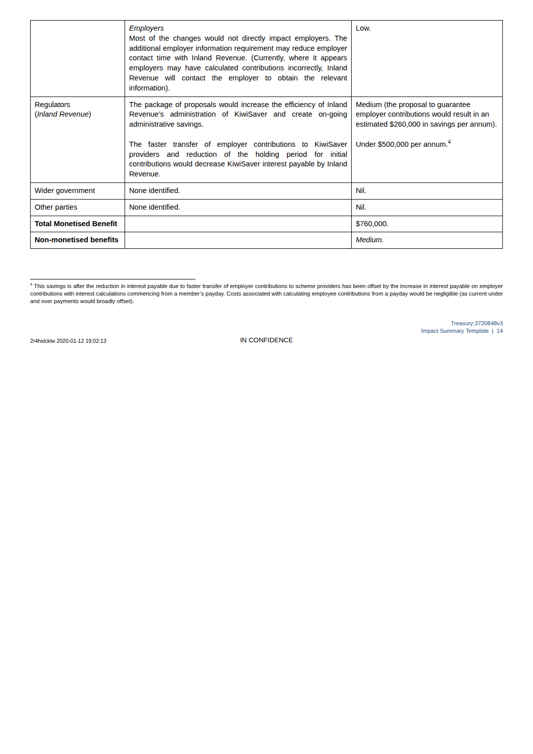| | Employers Most of the changes would not directly impact employers. The additional employer information requirement may reduce employer contact time with Inland Revenue. (Currently, where it appears employers may have calculated contributions incorrectly, Inland Revenue will contact the employer to obtain the relevant information). | Low. |
| Regulators ( Inland Revenue ) | The package of proposals would increase the efficiency of Inland Revenue’s administration of KiwiSaver and create on-going administrative savings. The faster transfer of employer contributions to KiwiSaver providers and reduction of the holding period for initial contributions would decrease KiwiSaver interest payable by Inland Revenue. | Medium (the proposal to guarantee employer contributions would result in an estimated $260,000 in savings per annum). Under $500,000 per annum. 4 |
| Wider government | None identified. | Nil. |
| Other parties | None identified. | Nil. |
| Total Monetised Benefit | | $760,000. |
| Non-monetised benefits | | Medium. |
4 This savings is after the reduction in interest payable due to faster transfer of employer contributions to scheme providers has been offset by the increase in interest payable on employer contributions with interest calculations commencing from a member’s payday. Costs associated with calculating employee contributions from a payday would be negligible (as current under and over payments would broadly offset).
Treasury:3720848v3
Impact Summary Template | 14
IN CONFIDENCE
2r4hxlcklw 2020-01-12 19:02:13